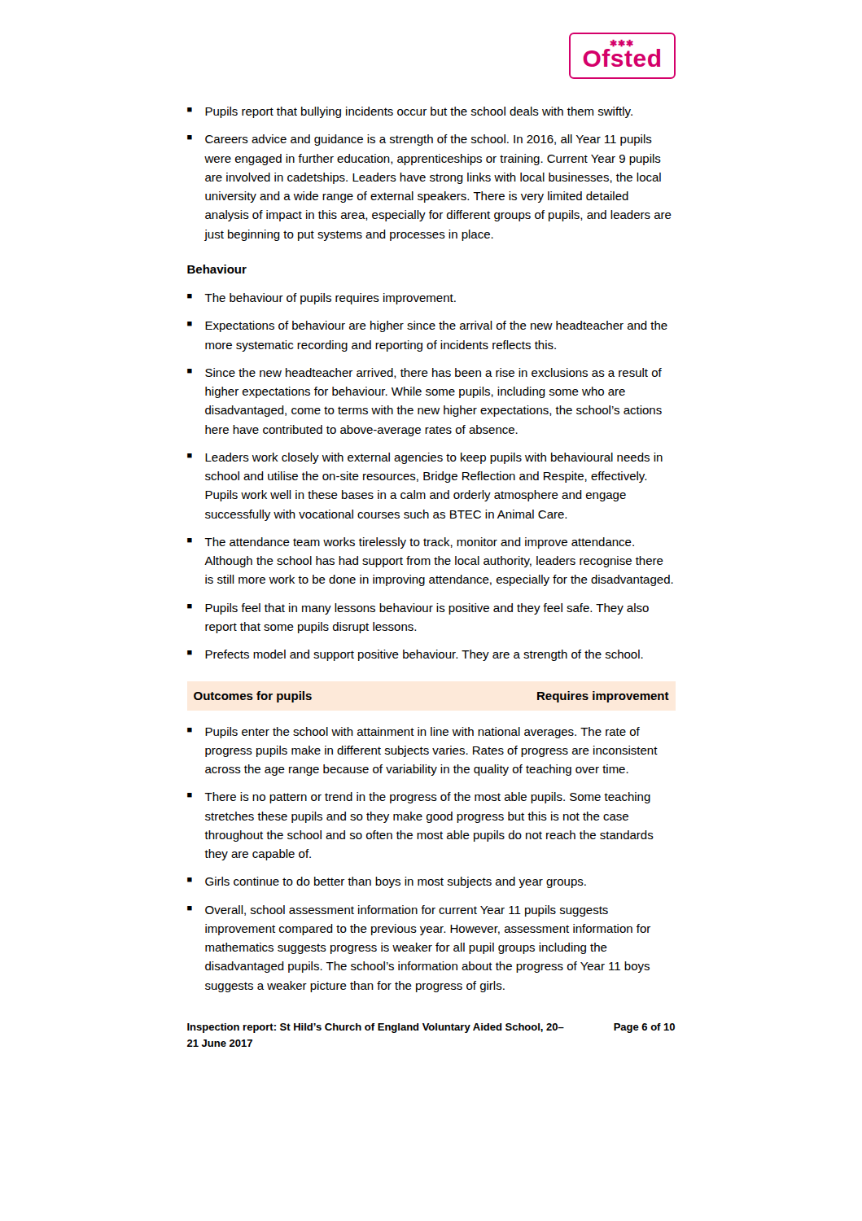✱✱✱ Ofsted
Pupils report that bullying incidents occur but the school deals with them swiftly.
Careers advice and guidance is a strength of the school. In 2016, all Year 11 pupils were engaged in further education, apprenticeships or training. Current Year 9 pupils are involved in cadetships. Leaders have strong links with local businesses, the local university and a wide range of external speakers. There is very limited detailed analysis of impact in this area, especially for different groups of pupils, and leaders are just beginning to put systems and processes in place.
Behaviour
The behaviour of pupils requires improvement.
Expectations of behaviour are higher since the arrival of the new headteacher and the more systematic recording and reporting of incidents reflects this.
Since the new headteacher arrived, there has been a rise in exclusions as a result of higher expectations for behaviour. While some pupils, including some who are disadvantaged, come to terms with the new higher expectations, the school’s actions here have contributed to above-average rates of absence.
Leaders work closely with external agencies to keep pupils with behavioural needs in school and utilise the on-site resources, Bridge Reflection and Respite, effectively. Pupils work well in these bases in a calm and orderly atmosphere and engage successfully with vocational courses such as BTEC in Animal Care.
The attendance team works tirelessly to track, monitor and improve attendance. Although the school has had support from the local authority, leaders recognise there is still more work to be done in improving attendance, especially for the disadvantaged.
Pupils feel that in many lessons behaviour is positive and they feel safe. They also report that some pupils disrupt lessons.
Prefects model and support positive behaviour. They are a strength of the school.
Outcomes for pupils Requires improvement
Pupils enter the school with attainment in line with national averages. The rate of progress pupils make in different subjects varies. Rates of progress are inconsistent across the age range because of variability in the quality of teaching over time.
There is no pattern or trend in the progress of the most able pupils. Some teaching stretches these pupils and so they make good progress but this is not the case throughout the school and so often the most able pupils do not reach the standards they are capable of.
Girls continue to do better than boys in most subjects and year groups.
Overall, school assessment information for current Year 11 pupils suggests improvement compared to the previous year. However, assessment information for mathematics suggests progress is weaker for all pupil groups including the disadvantaged pupils. The school’s information about the progress of Year 11 boys suggests a weaker picture than for the progress of girls.
Inspection report: St Hild’s Church of England Voluntary Aided School, 20–21 June 2017
Page 6 of 10